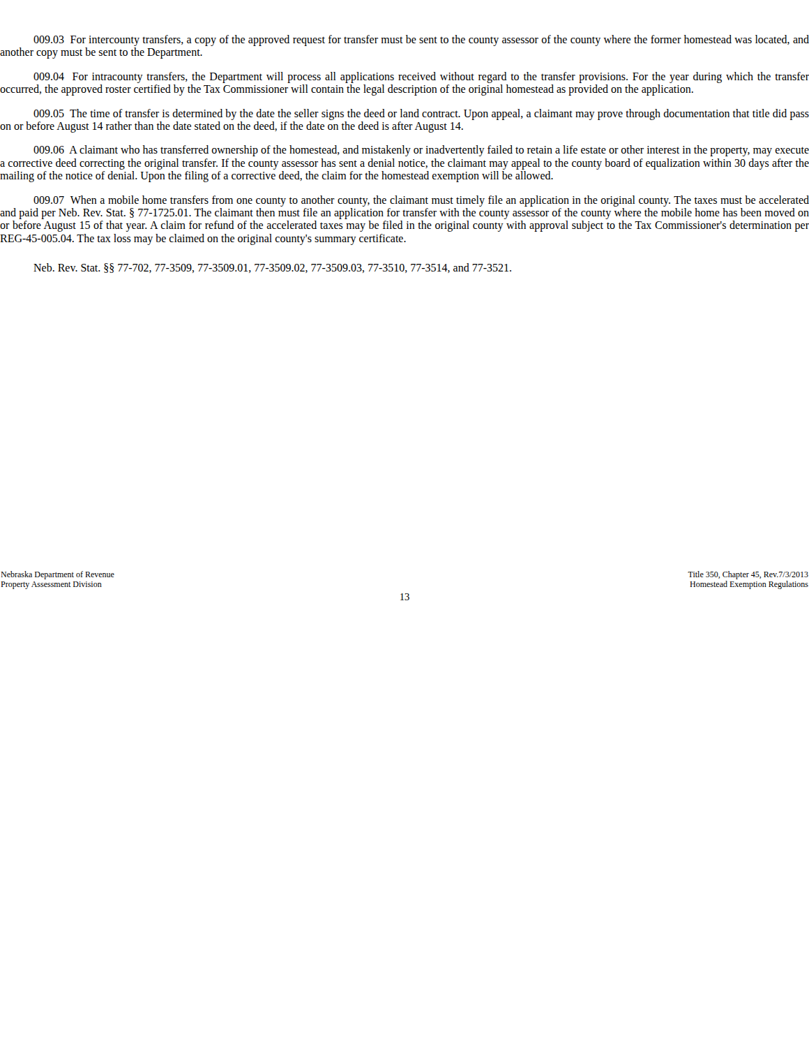009.03 For intercounty transfers, a copy of the approved request for transfer must be sent to the county assessor of the county where the former homestead was located, and another copy must be sent to the Department.
009.04 For intracounty transfers, the Department will process all applications received without regard to the transfer provisions. For the year during which the transfer occurred, the approved roster certified by the Tax Commissioner will contain the legal description of the original homestead as provided on the application.
009.05 The time of transfer is determined by the date the seller signs the deed or land contract. Upon appeal, a claimant may prove through documentation that title did pass on or before August 14 rather than the date stated on the deed, if the date on the deed is after August 14.
009.06 A claimant who has transferred ownership of the homestead, and mistakenly or inadvertently failed to retain a life estate or other interest in the property, may execute a corrective deed correcting the original transfer. If the county assessor has sent a denial notice, the claimant may appeal to the county board of equalization within 30 days after the mailing of the notice of denial. Upon the filing of a corrective deed, the claim for the homestead exemption will be allowed.
009.07 When a mobile home transfers from one county to another county, the claimant must timely file an application in the original county. The taxes must be accelerated and paid per Neb. Rev. Stat. § 77-1725.01. The claimant then must file an application for transfer with the county assessor of the county where the mobile home has been moved on or before August 15 of that year. A claim for refund of the accelerated taxes may be filed in the original county with approval subject to the Tax Commissioner's determination per REG-45-005.04. The tax loss may be claimed on the original county's summary certificate.
Neb. Rev. Stat. §§ 77-702, 77-3509, 77-3509.01, 77-3509.02, 77-3509.03, 77-3510, 77-3514, and 77-3521.
| Nebraska Department of Revenue Property Assessment Division | Title 350, Chapter 45, Rev.7/3/2013 Homestead Exemption Regulations |
13